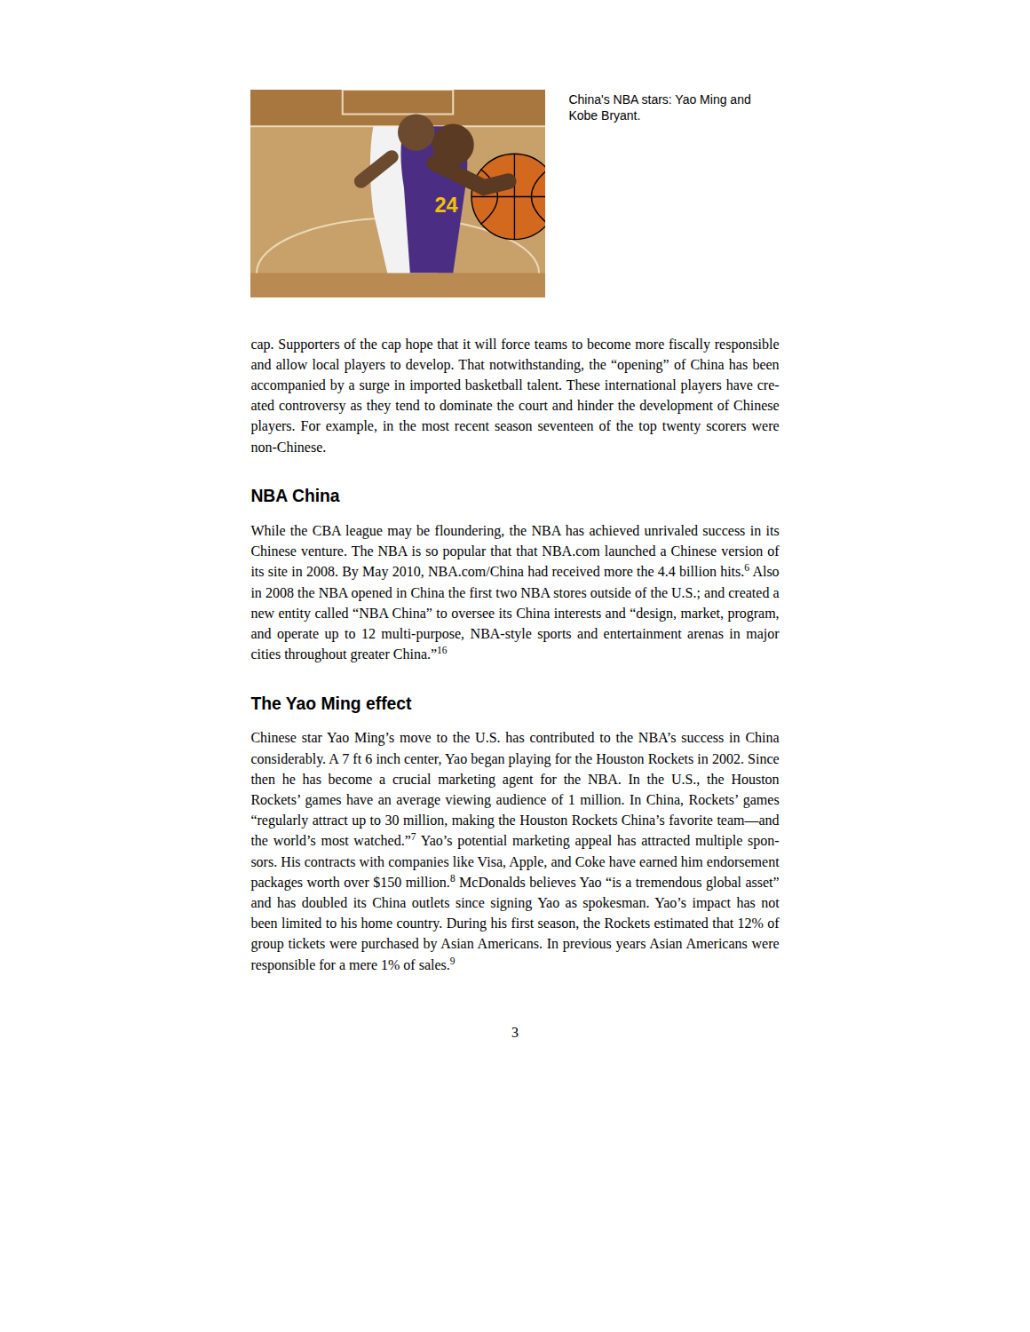China's NBA stars: Yao Ming and Kobe Bryant.
cap. Supporters of the cap hope that it will force teams to become more fiscally responsible and allow local players to develop. That notwithstanding, the “opening” of China has been accompanied by a surge in imported basketball talent. These international players have created controversy as they tend to dominate the court and hinder the development of Chinese players. For example, in the most recent season seventeen of the top twenty scorers were non-Chinese.
NBA China
While the CBA league may be floundering, the NBA has achieved unrivaled success in its Chinese venture. The NBA is so popular that that NBA.com launched a Chinese version of its site in 2008. By May 2010, NBA.com/China had received more the 4.4 billion hits.6 Also in 2008 the NBA opened in China the first two NBA stores outside of the U.S.; and created a new entity called “NBA China” to oversee its China interests and “design, market, program, and operate up to 12 multi-purpose, NBA-style sports and entertainment arenas in major cities throughout greater China.”16
The Yao Ming effect
Chinese star Yao Ming’s move to the U.S. has contributed to the NBA’s success in China considerably. A 7 ft 6 inch center, Yao began playing for the Houston Rockets in 2002. Since then he has become a crucial marketing agent for the NBA. In the U.S., the Houston Rockets’ games have an average viewing audience of 1 million. In China, Rockets’ games “regularly attract up to 30 million, making the Houston Rockets China’s favorite team—and the world’s most watched.”7 Yao’s potential marketing appeal has attracted multiple sponsors. His contracts with companies like Visa, Apple, and Coke have earned him endorsement packages worth over $150 million.8 McDonalds believes Yao “is a tremendous global asset” and has doubled its China outlets since signing Yao as spokesman. Yao’s impact has not been limited to his home country. During his first season, the Rockets estimated that 12% of group tickets were purchased by Asian Americans. In previous years Asian Americans were responsible for a mere 1% of sales.9
3